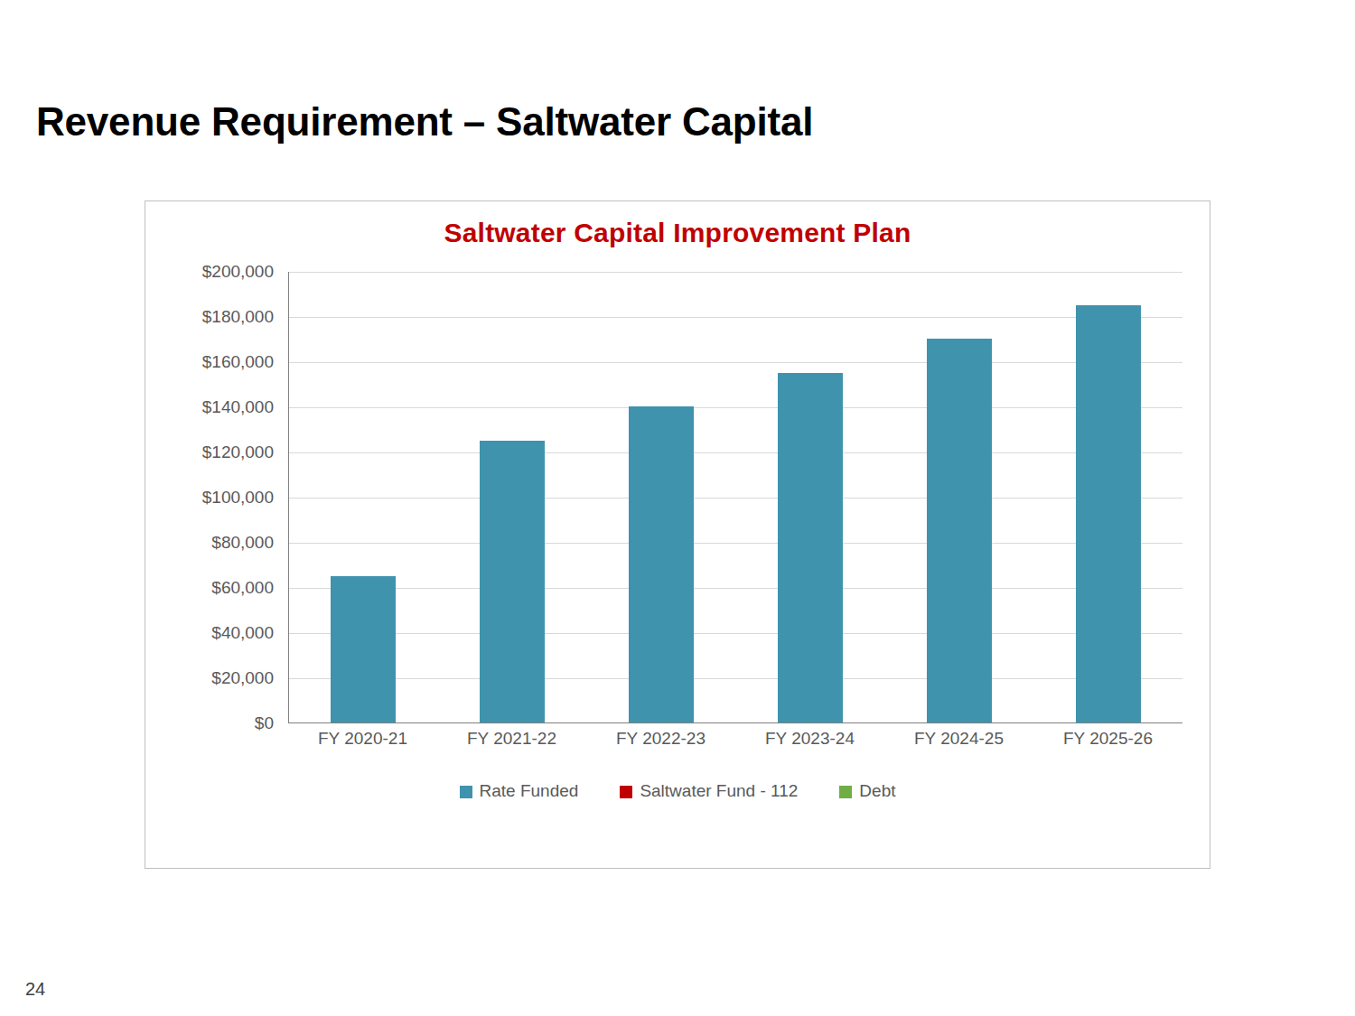Revenue Requirement – Saltwater Capital
Saltwater Capital Improvement Plan
$200,000
$180,000
$160,000
$140,000
$120,000
$100,000
$80,000
$60,000
$40,000
$20,000
$0
FY 2020-21
FY 2021-22
FY 2022-23
FY 2023-24
FY 2024-25
FY 2025-26
Rate Funded
Saltwater Fund - 112
Debt
24